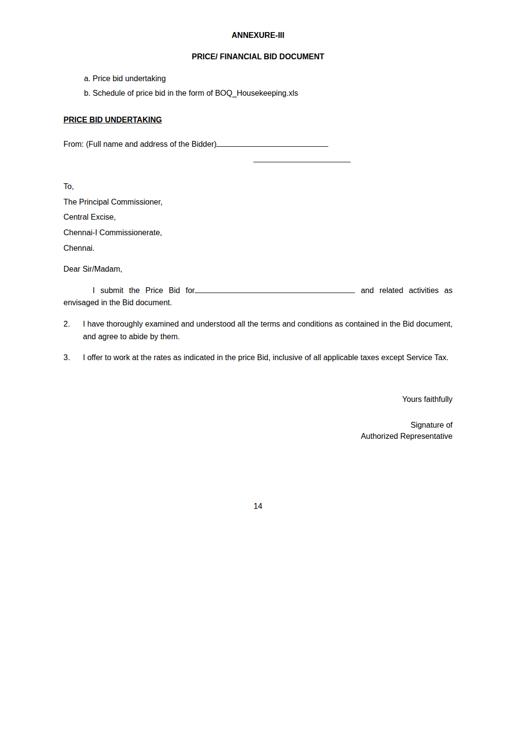ANNEXURE-III
PRICE/ FINANCIAL BID DOCUMENT
Price bid undertaking
Schedule of price bid in the form of BOQ_Housekeeping.xls
PRICE BID UNDERTAKING
From: (Full name and address of the Bidder)
To,
The Principal Commissioner,
Central Excise,
Chennai-I Commissionerate,
Chennai.
Dear Sir/Madam,
I submit the Price Bid for and related activities as envisaged in the Bid document.
2.
I have thoroughly examined and understood all the terms and conditions as contained in the Bid document, and agree to abide by them.
3.
I offer to work at the rates as indicated in the price Bid, inclusive of all applicable taxes except Service Tax.
Yours faithfully
Signature of
Authorized Representative
14